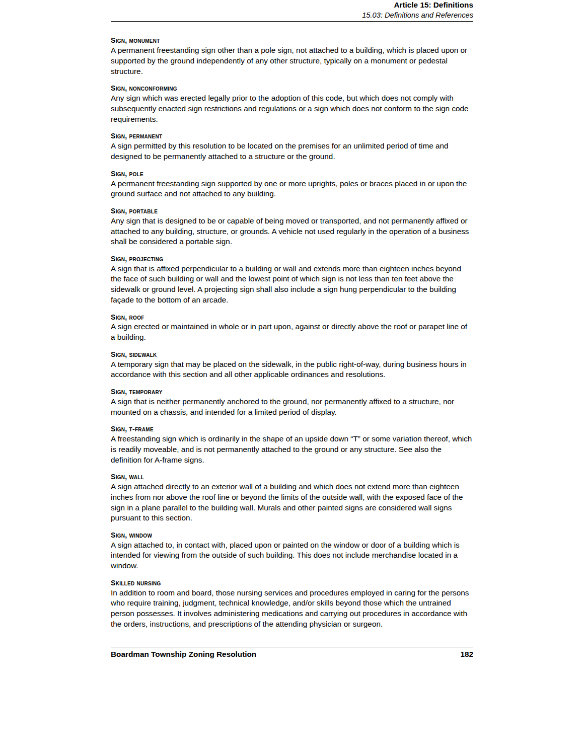Article 15: Definitions
15.03: Definitions and References
Sign, Monument
A permanent freestanding sign other than a pole sign, not attached to a building, which is placed upon or supported by the ground independently of any other structure, typically on a monument or pedestal structure.
Sign, Nonconforming
Any sign which was erected legally prior to the adoption of this code, but which does not comply with subsequently enacted sign restrictions and regulations or a sign which does not conform to the sign code requirements.
Sign, Permanent
A sign permitted by this resolution to be located on the premises for an unlimited period of time and designed to be permanently attached to a structure or the ground.
Sign, Pole
A permanent freestanding sign supported by one or more uprights, poles or braces placed in or upon the ground surface and not attached to any building.
Sign, Portable
Any sign that is designed to be or capable of being moved or transported, and not permanently affixed or attached to any building, structure, or grounds. A vehicle not used regularly in the operation of a business shall be considered a portable sign.
Sign, Projecting
A sign that is affixed perpendicular to a building or wall and extends more than eighteen inches beyond the face of such building or wall and the lowest point of which sign is not less than ten feet above the sidewalk or ground level. A projecting sign shall also include a sign hung perpendicular to the building façade to the bottom of an arcade.
Sign, Roof
A sign erected or maintained in whole or in part upon, against or directly above the roof or parapet line of a building.
Sign, Sidewalk
A temporary sign that may be placed on the sidewalk, in the public right-of-way, during business hours in accordance with this section and all other applicable ordinances and resolutions.
Sign, Temporary
A sign that is neither permanently anchored to the ground, nor permanently affixed to a structure, nor mounted on a chassis, and intended for a limited period of display.
Sign, T-Frame
A freestanding sign which is ordinarily in the shape of an upside down “T” or some variation thereof, which is readily moveable, and is not permanently attached to the ground or any structure. See also the definition for A-frame signs.
Sign, Wall
A sign attached directly to an exterior wall of a building and which does not extend more than eighteen inches from nor above the roof line or beyond the limits of the outside wall, with the exposed face of the sign in a plane parallel to the building wall. Murals and other painted signs are considered wall signs pursuant to this section.
Sign, Window
A sign attached to, in contact with, placed upon or painted on the window or door of a building which is intended for viewing from the outside of such building. This does not include merchandise located in a window.
Skilled Nursing
In addition to room and board, those nursing services and procedures employed in caring for the persons who require training, judgment, technical knowledge, and/or skills beyond those which the untrained person possesses. It involves administering medications and carrying out procedures in accordance with the orders, instructions, and prescriptions of the attending physician or surgeon.
Boardman Township Zoning Resolution 182